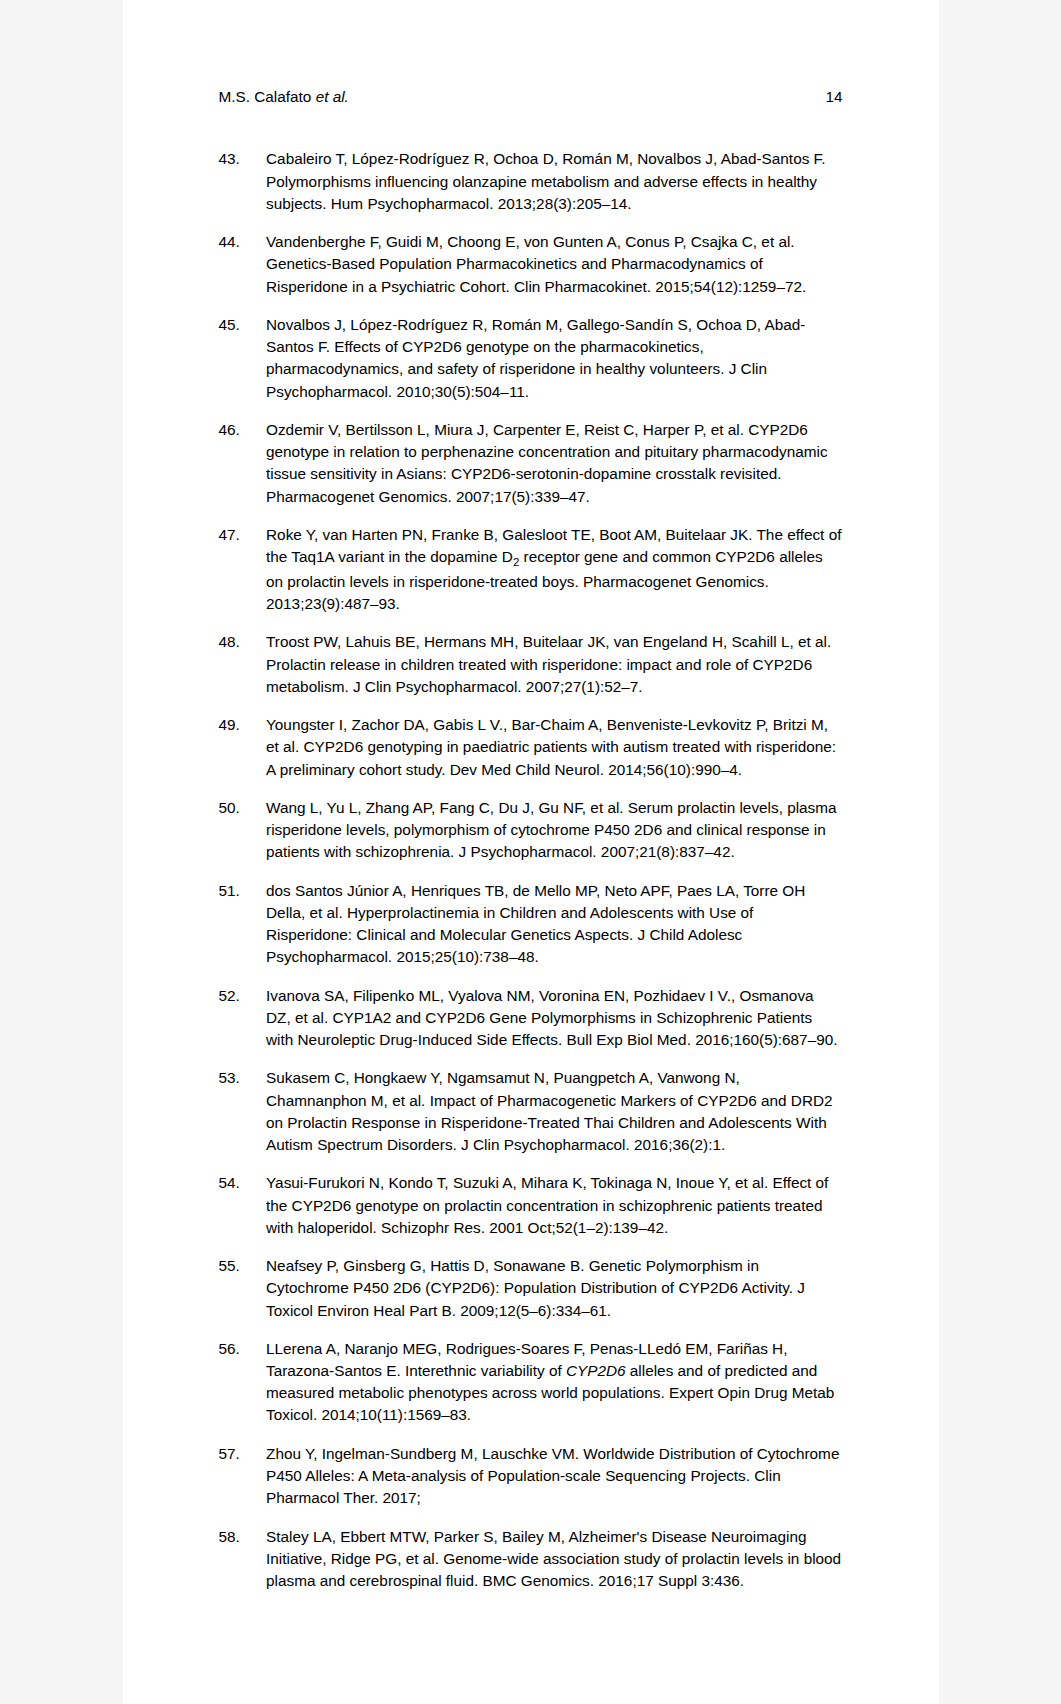M.S. Calafato et al. 14
Cabaleiro T, López-Rodríguez R, Ochoa D, Román M, Novalbos J, Abad-Santos F. Polymorphisms influencing olanzapine metabolism and adverse effects in healthy subjects. Hum Psychopharmacol. 2013;28(3):205–14.
Vandenberghe F, Guidi M, Choong E, von Gunten A, Conus P, Csajka C, et al. Genetics-Based Population Pharmacokinetics and Pharmacodynamics of Risperidone in a Psychiatric Cohort. Clin Pharmacokinet. 2015;54(12):1259–72.
Novalbos J, López-Rodríguez R, Román M, Gallego-Sandín S, Ochoa D, Abad-Santos F. Effects of CYP2D6 genotype on the pharmacokinetics, pharmacodynamics, and safety of risperidone in healthy volunteers. J Clin Psychopharmacol. 2010;30(5):504–11.
Ozdemir V, Bertilsson L, Miura J, Carpenter E, Reist C, Harper P, et al. CYP2D6 genotype in relation to perphenazine concentration and pituitary pharmacodynamic tissue sensitivity in Asians: CYP2D6-serotonin-dopamine crosstalk revisited. Pharmacogenet Genomics. 2007;17(5):339–47.
Roke Y, van Harten PN, Franke B, Galesloot TE, Boot AM, Buitelaar JK. The effect of the Taq1A variant in the dopamine D2 receptor gene and common CYP2D6 alleles on prolactin levels in risperidone-treated boys. Pharmacogenet Genomics. 2013;23(9):487–93.
Troost PW, Lahuis BE, Hermans MH, Buitelaar JK, van Engeland H, Scahill L, et al. Prolactin release in children treated with risperidone: impact and role of CYP2D6 metabolism. J Clin Psychopharmacol. 2007;27(1):52–7.
Youngster I, Zachor DA, Gabis L V., Bar-Chaim A, Benveniste-Levkovitz P, Britzi M, et al. CYP2D6 genotyping in paediatric patients with autism treated with risperidone: A preliminary cohort study. Dev Med Child Neurol. 2014;56(10):990–4.
Wang L, Yu L, Zhang AP, Fang C, Du J, Gu NF, et al. Serum prolactin levels, plasma risperidone levels, polymorphism of cytochrome P450 2D6 and clinical response in patients with schizophrenia. J Psychopharmacol. 2007;21(8):837–42.
dos Santos Júnior A, Henriques TB, de Mello MP, Neto APF, Paes LA, Torre OH Della, et al. Hyperprolactinemia in Children and Adolescents with Use of Risperidone: Clinical and Molecular Genetics Aspects. J Child Adolesc Psychopharmacol. 2015;25(10):738–48.
Ivanova SA, Filipenko ML, Vyalova NM, Voronina EN, Pozhidaev I V., Osmanova DZ, et al. CYP1A2 and CYP2D6 Gene Polymorphisms in Schizophrenic Patients with Neuroleptic Drug-Induced Side Effects. Bull Exp Biol Med. 2016;160(5):687–90.
Sukasem C, Hongkaew Y, Ngamsamut N, Puangpetch A, Vanwong N, Chamnanphon M, et al. Impact of Pharmacogenetic Markers of CYP2D6 and DRD2 on Prolactin Response in Risperidone-Treated Thai Children and Adolescents With Autism Spectrum Disorders. J Clin Psychopharmacol. 2016;36(2):1.
Yasui-Furukori N, Kondo T, Suzuki A, Mihara K, Tokinaga N, Inoue Y, et al. Effect of the CYP2D6 genotype on prolactin concentration in schizophrenic patients treated with haloperidol. Schizophr Res. 2001 Oct;52(1–2):139–42.
Neafsey P, Ginsberg G, Hattis D, Sonawane B. Genetic Polymorphism in Cytochrome P450 2D6 (CYP2D6): Population Distribution of CYP2D6 Activity. J Toxicol Environ Heal Part B. 2009;12(5–6):334–61.
LLerena A, Naranjo MEG, Rodrigues-Soares F, Penas-LLedó EM, Fariñas H, Tarazona-Santos E. Interethnic variability of CYP2D6 alleles and of predicted and measured metabolic phenotypes across world populations. Expert Opin Drug Metab Toxicol. 2014;10(11):1569–83.
Zhou Y, Ingelman-Sundberg M, Lauschke VM. Worldwide Distribution of Cytochrome P450 Alleles: A Meta-analysis of Population-scale Sequencing Projects. Clin Pharmacol Ther. 2017;
Staley LA, Ebbert MTW, Parker S, Bailey M, Alzheimer's Disease Neuroimaging Initiative, Ridge PG, et al. Genome-wide association study of prolactin levels in blood plasma and cerebrospinal fluid. BMC Genomics. 2016;17 Suppl 3:436.